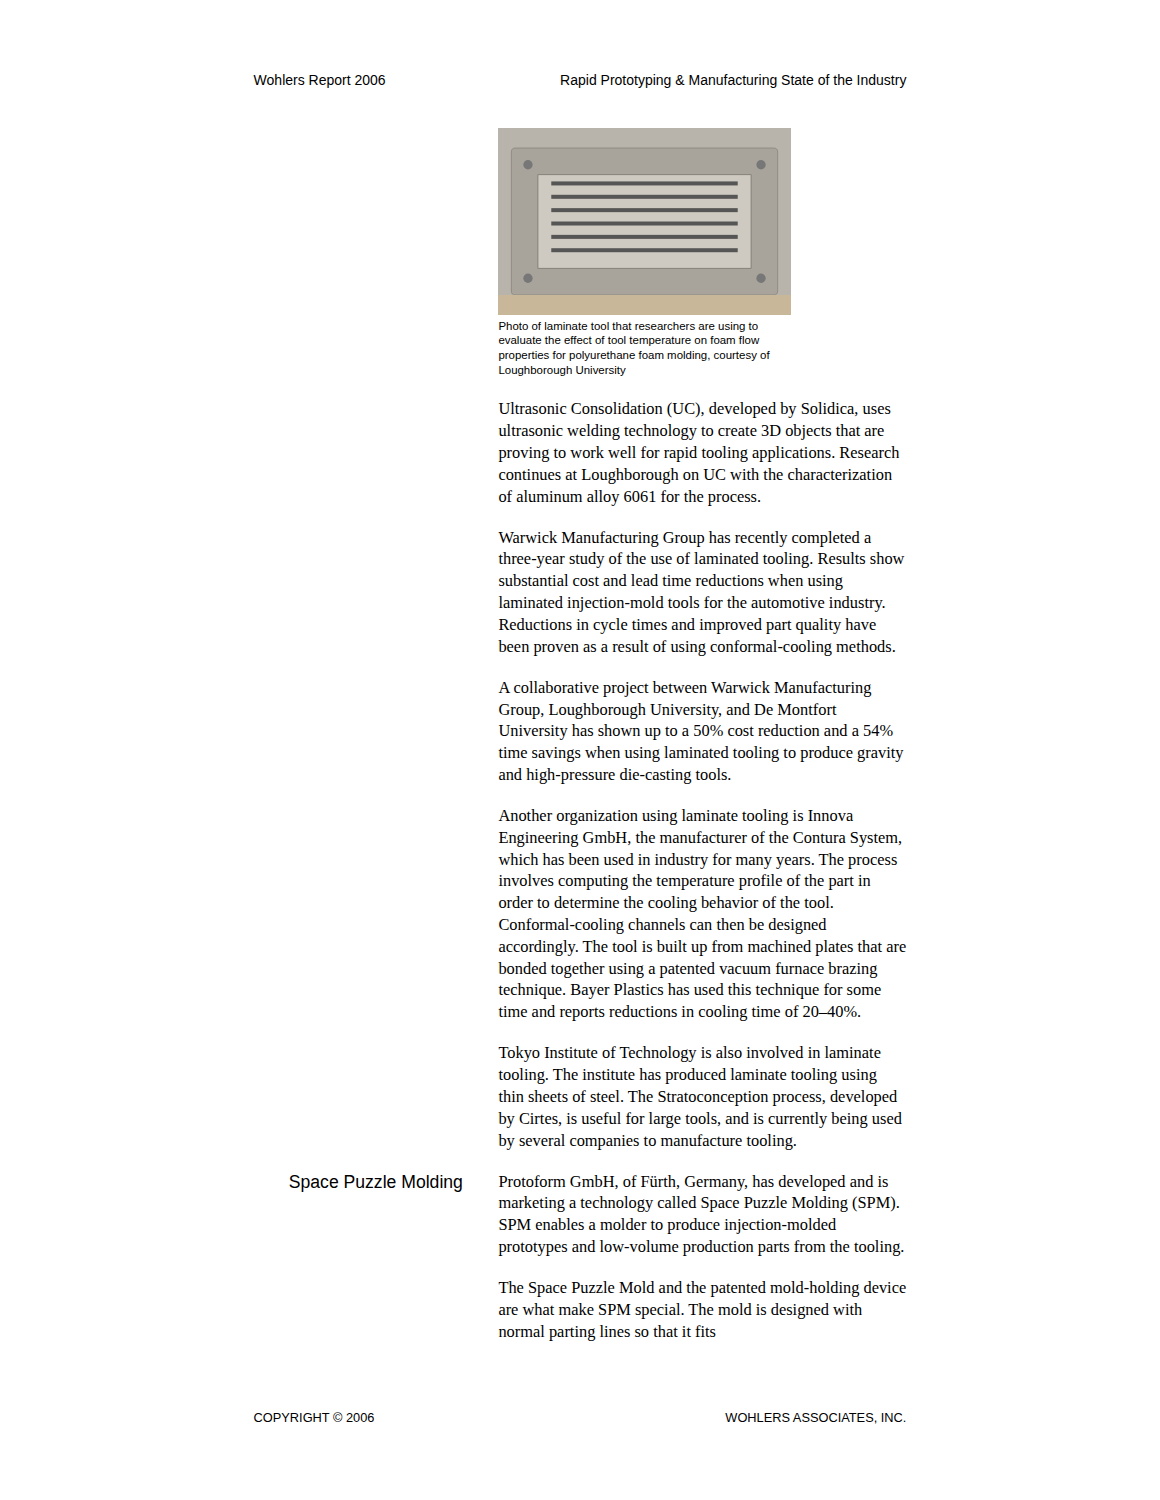Wohlers Report 2006 Rapid Prototyping & Manufacturing State of the Industry
Photo of laminate tool that researchers are using to evaluate the effect of tool temperature on foam flow properties for polyurethane foam molding, courtesy of Loughborough University
Ultrasonic Consolidation (UC), developed by Solidica, uses ultrasonic welding technology to create 3D objects that are proving to work well for rapid tooling applications. Research continues at Loughborough on UC with the characterization of aluminum alloy 6061 for the process.
Warwick Manufacturing Group has recently completed a three-year study of the use of laminated tooling. Results show substantial cost and lead time reductions when using laminated injection-mold tools for the automotive industry. Reductions in cycle times and improved part quality have been proven as a result of using conformal-cooling methods.
A collaborative project between Warwick Manufacturing Group, Loughborough University, and De Montfort University has shown up to a 50% cost reduction and a 54% time savings when using laminated tooling to produce gravity and high-pressure die-casting tools.
Another organization using laminate tooling is Innova Engineering GmbH, the manufacturer of the Contura System, which has been used in industry for many years. The process involves computing the temperature profile of the part in order to determine the cooling behavior of the tool. Conformal-cooling channels can then be designed accordingly. The tool is built up from machined plates that are bonded together using a patented vacuum furnace brazing technique. Bayer Plastics has used this technique for some time and reports reductions in cooling time of 20–40%.
Tokyo Institute of Technology is also involved in laminate tooling. The institute has produced laminate tooling using thin sheets of steel. The Stratoconception process, developed by Cirtes, is useful for large tools, and is currently being used by several companies to manufacture tooling.
Space Puzzle Molding
Protoform GmbH, of Fürth, Germany, has developed and is marketing a technology called Space Puzzle Molding (SPM). SPM enables a molder to produce injection-molded prototypes and low-volume production parts from the tooling.
The Space Puzzle Mold and the patented mold-holding device are what make SPM special. The mold is designed with normal parting lines so that it fits
COPYRIGHT © 2006 WOHLERS ASSOCIATES, INC.